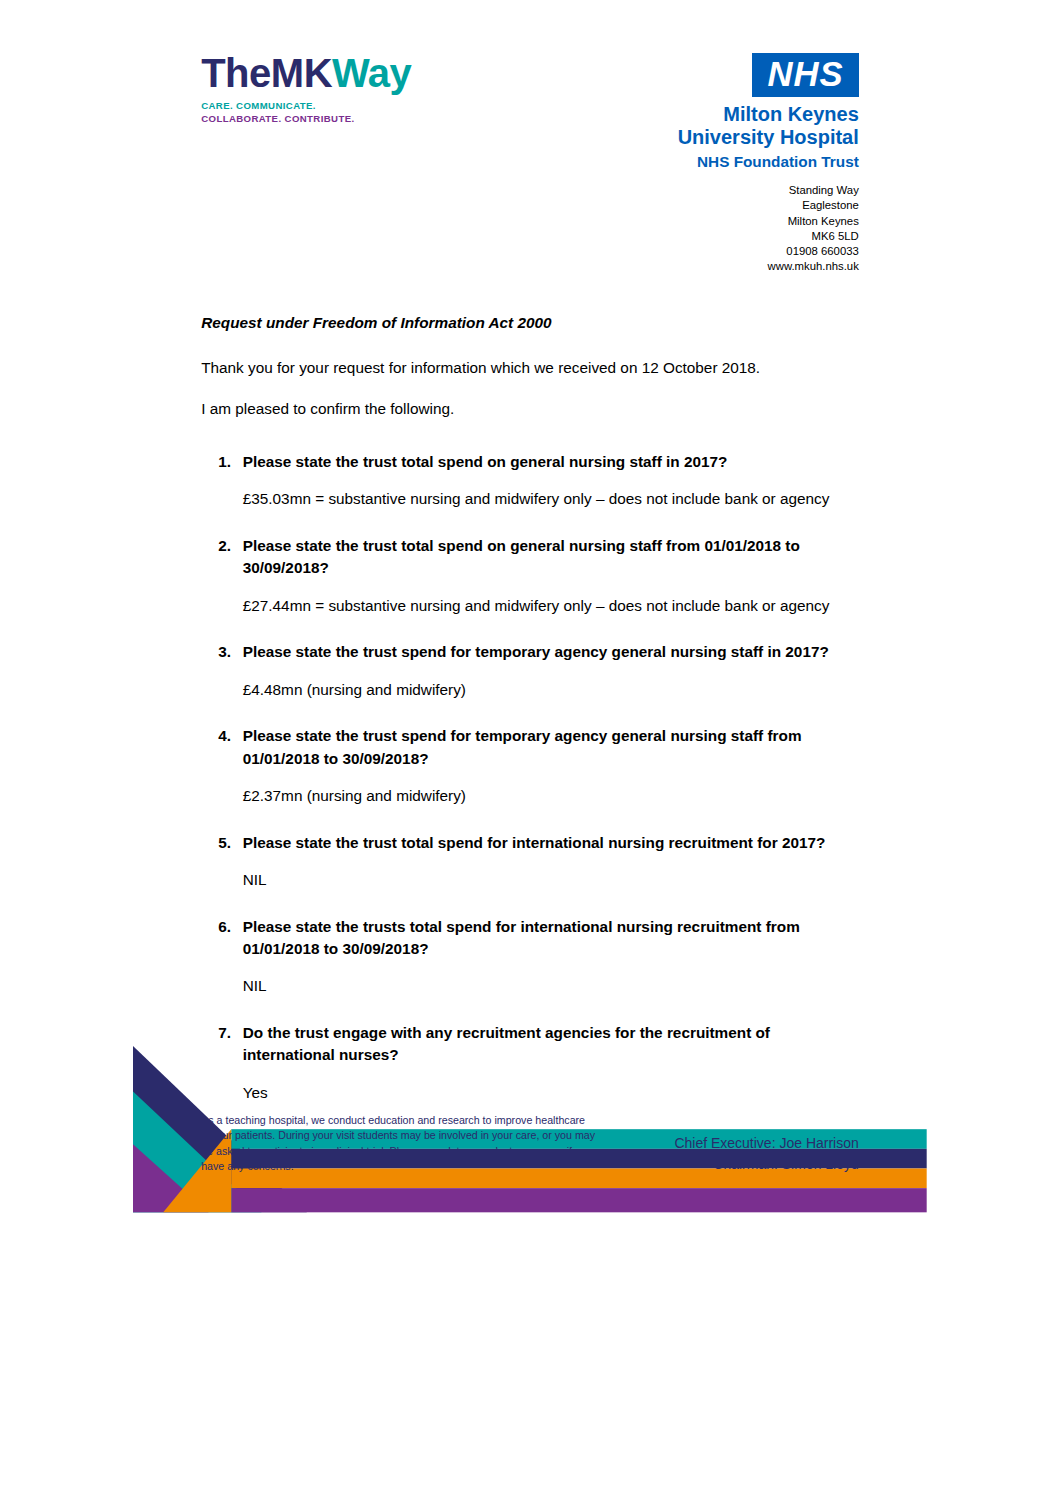The MK Way
CARE. COMMUNICATE.
COLLABORATE. CONTRIBUTE.
NHS
Milton Keynes
University Hospital
NHS Foundation Trust
Standing Way
Eaglestone
Milton Keynes
MK6 5LD
01908 660033
www.mkuh.nhs.uk
Request under Freedom of Information Act 2000
Thank you for your request for information which we received on 12 October 2018.
I am pleased to confirm the following.
Please state the trust total spend on general nursing staff in 2017?
£35.03mn = substantive nursing and midwifery only – does not include bank or agency
Please state the trust total spend on general nursing staff from 01/01/2018 to 30/09/2018?
£27.44mn = substantive nursing and midwifery only – does not include bank or agency
Please state the trust spend for temporary agency general nursing staff in 2017?
£4.48mn (nursing and midwifery)
Please state the trust spend for temporary agency general nursing staff from 01/01/2018 to 30/09/2018?
£2.37mn (nursing and midwifery)
Please state the trust total spend for international nursing recruitment for 2017?
NIL
Please state the trusts total spend for international nursing recruitment from 01/01/2018 to 30/09/2018?
NIL
Do the trust engage with any recruitment agencies for the recruitment of international nurses?
Yes
If yes, please state the names of these recruitment agencies?
The Placement Group
As a teaching hospital, we conduct education and research to improve healthcare for our patients. During your visit students may be involved in your care, or you may be asked to participate in a clinical trial. Please speak to your doctor or nurse if you have any concerns.
Chief Executive: Joe Harrison
Chairman: Simon Lloyd